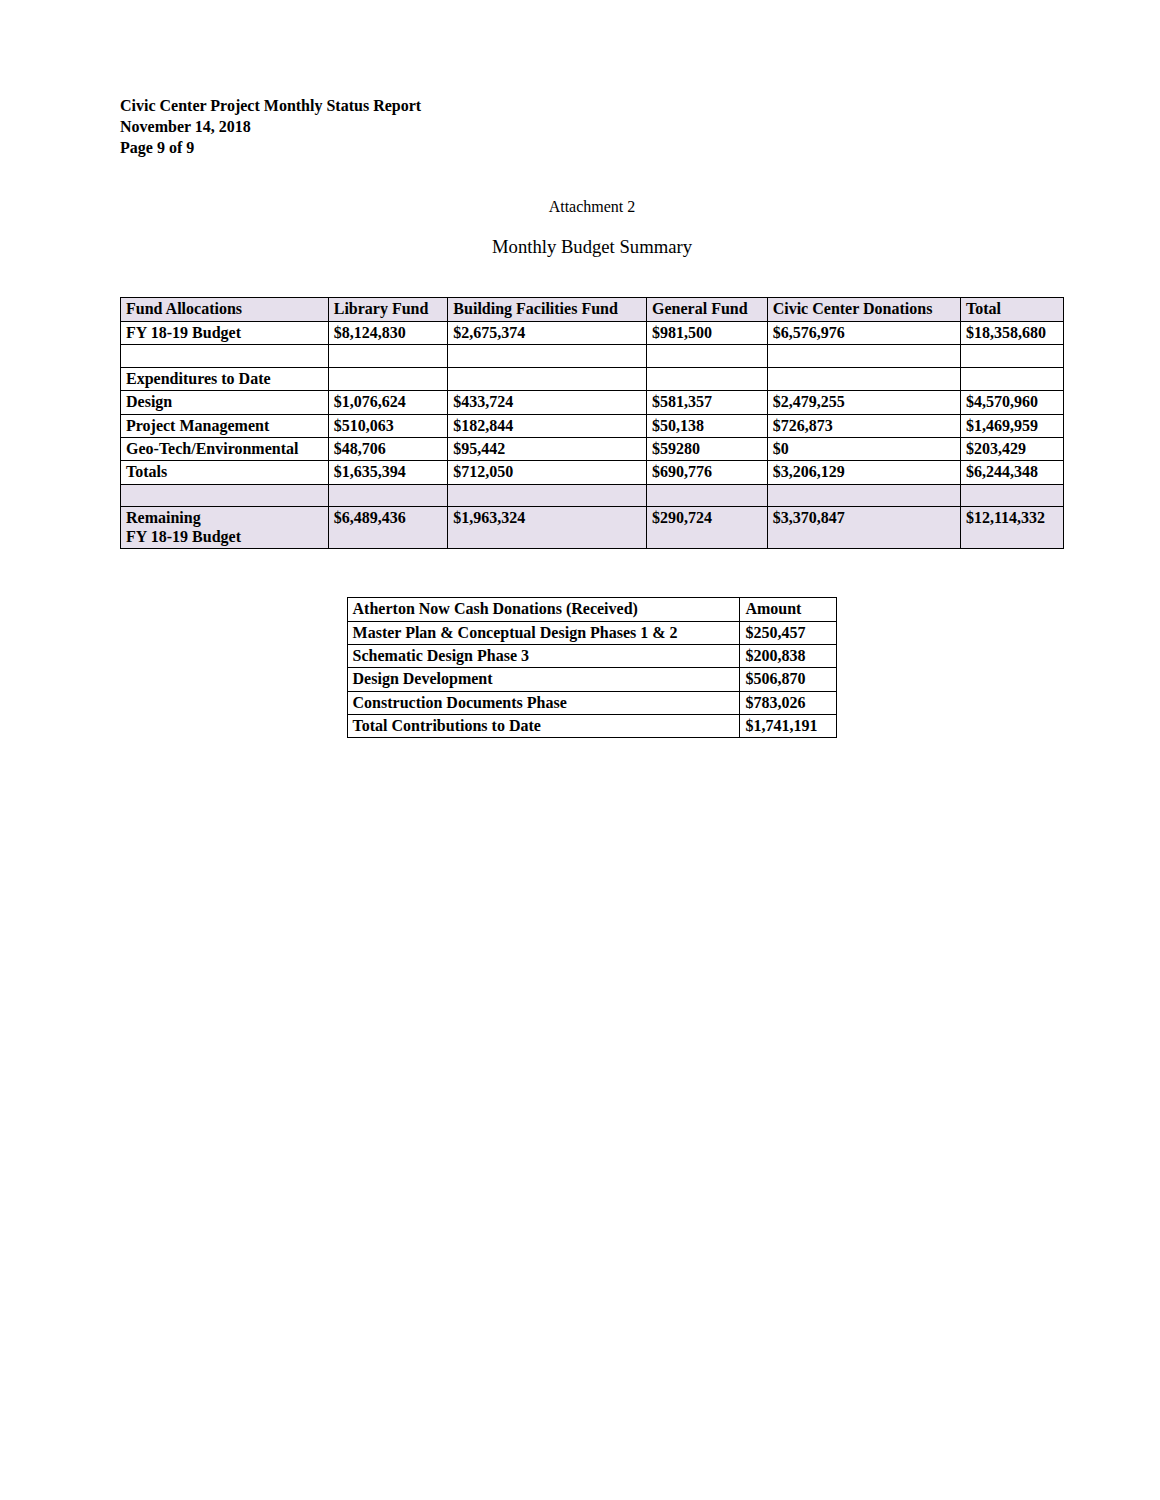Civic Center Project Monthly Status Report
November 14, 2018
Page 9 of 9
Attachment 2
Monthly Budget Summary
| Fund Allocations | Library Fund | Building Facilities Fund | General Fund | Civic Center Donations | Total |
| --- | --- | --- | --- | --- | --- |
| FY 18-19 Budget | $8,124,830 | $2,675,374 | $981,500 | $6,576,976 | $18,358,680 |
| Expenditures to Date | | | | | |
| Design | $1,076,624 | $433,724 | $581,357 | $2,479,255 | $4,570,960 |
| Project Management | $510,063 | $182,844 | $50,138 | $726,873 | $1,469,959 |
| Geo-Tech/Environmental | $48,706 | $95,442 | $59280 | $0 | $203,429 |
| Totals | $1,635,394 | $712,050 | $690,776 | $3,206,129 | $6,244,348 |
| Remaining FY 18-19 Budget | $6,489,436 | $1,963,324 | $290,724 | $3,370,847 | $12,114,332 |
| Atherton Now Cash Donations (Received) | Amount |
| Master Plan & Conceptual Design Phases 1 & 2 | $250,457 |
| Schematic Design Phase 3 | $200,838 |
| Design Development | $506,870 |
| Construction Documents Phase | $783,026 |
| Total Contributions to Date | $1,741,191 |